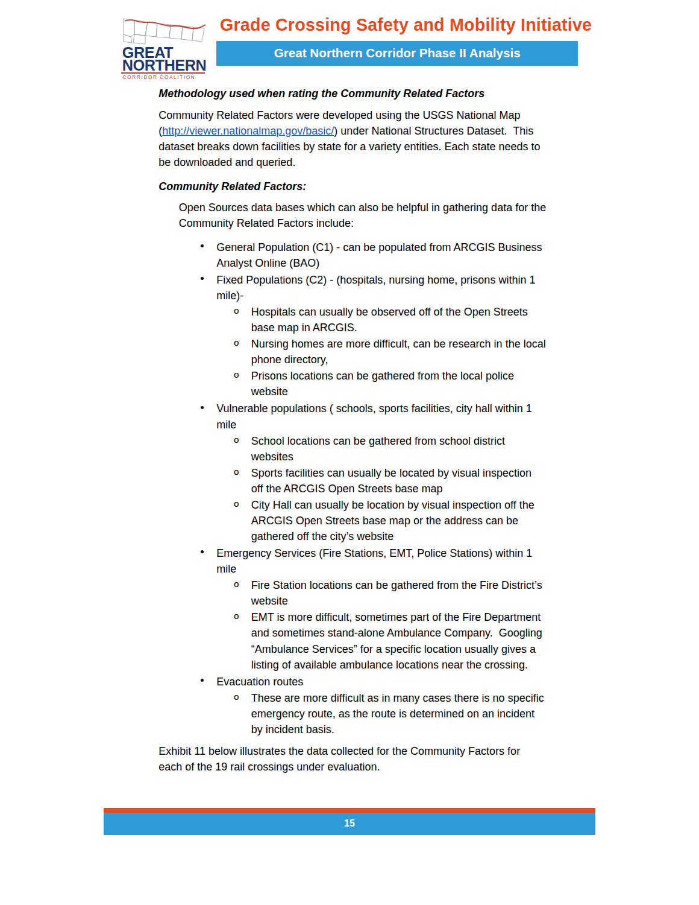GREAT
NORTHERN
CORRIDOR COALITION
Grade Crossing Safety and Mobility Initiative
Great Northern Corridor Phase II Analysis
Methodology used when rating the Community Related Factors
Community Related Factors were developed using the USGS National Map (http://viewer.nationalmap.gov/basic/) under National Structures Dataset. This dataset breaks down facilities by state for a variety entities. Each state needs to be downloaded and queried.
Community Related Factors:
Open Sources data bases which can also be helpful in gathering data for the Community Related Factors include:
General Population (C1) - can be populated from ARCGIS Business Analyst Online (BAO)
Fixed Populations (C2) - (hospitals, nursing home, prisons within 1 mile)-
Hospitals can usually be observed off of the Open Streets base map in ARCGIS.
Nursing homes are more difficult, can be research in the local phone directory,
Prisons locations can be gathered from the local police website
Vulnerable populations ( schools, sports facilities, city hall within 1 mile
School locations can be gathered from school district websites
Sports facilities can usually be located by visual inspection off the ARCGIS Open Streets base map
City Hall can usually be location by visual inspection off the ARCGIS Open Streets base map or the address can be gathered off the city’s website
Emergency Services (Fire Stations, EMT, Police Stations) within 1 mile
Fire Station locations can be gathered from the Fire District’s website
EMT is more difficult, sometimes part of the Fire Department and sometimes stand-alone Ambulance Company. Googling “Ambulance Services” for a specific location usually gives a listing of available ambulance locations near the crossing.
Evacuation routes
These are more difficult as in many cases there is no specific emergency route, as the route is determined on an incident by incident basis.
Exhibit 11 below illustrates the data collected for the Community Factors for each of the 19 rail crossings under evaluation.
15